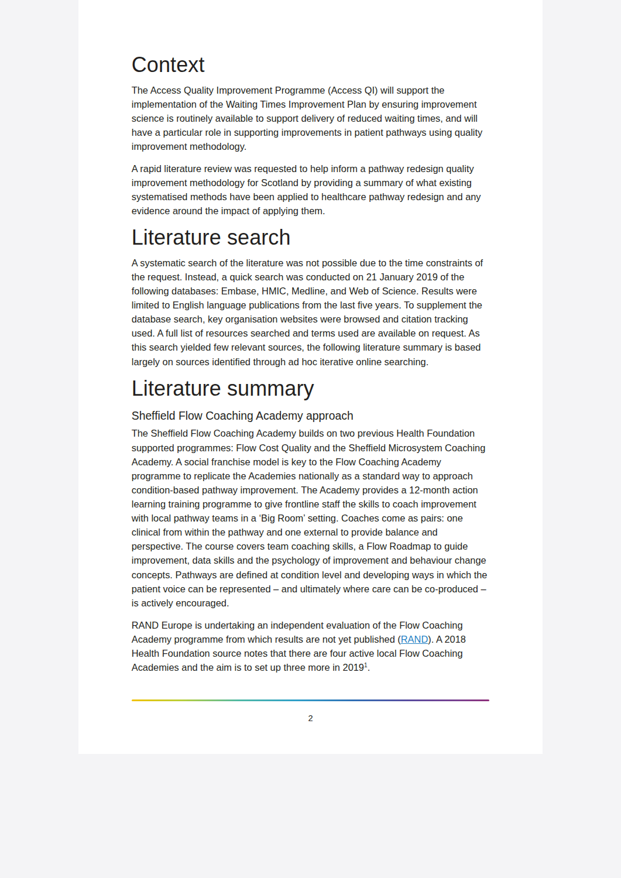Context
The Access Quality Improvement Programme (Access QI) will support the implementation of the Waiting Times Improvement Plan by ensuring improvement science is routinely available to support delivery of reduced waiting times, and will have a particular role in supporting improvements in patient pathways using quality improvement methodology.
A rapid literature review was requested to help inform a pathway redesign quality improvement methodology for Scotland by providing a summary of what existing systematised methods have been applied to healthcare pathway redesign and any evidence around the impact of applying them.
Literature search
A systematic search of the literature was not possible due to the time constraints of the request. Instead, a quick search was conducted on 21 January 2019 of the following databases: Embase, HMIC, Medline, and Web of Science. Results were limited to English language publications from the last five years. To supplement the database search, key organisation websites were browsed and citation tracking used. A full list of resources searched and terms used are available on request. As this search yielded few relevant sources, the following literature summary is based largely on sources identified through ad hoc iterative online searching.
Literature summary
Sheffield Flow Coaching Academy approach
The Sheffield Flow Coaching Academy builds on two previous Health Foundation supported programmes: Flow Cost Quality and the Sheffield Microsystem Coaching Academy. A social franchise model is key to the Flow Coaching Academy programme to replicate the Academies nationally as a standard way to approach condition-based pathway improvement. The Academy provides a 12-month action learning training programme to give frontline staff the skills to coach improvement with local pathway teams in a ‘Big Room’ setting. Coaches come as pairs: one clinical from within the pathway and one external to provide balance and perspective. The course covers team coaching skills, a Flow Roadmap to guide improvement, data skills and the psychology of improvement and behaviour change concepts. Pathways are defined at condition level and developing ways in which the patient voice can be represented – and ultimately where care can be co-produced – is actively encouraged.
RAND Europe is undertaking an independent evaluation of the Flow Coaching Academy programme from which results are not yet published (RAND). A 2018 Health Foundation source notes that there are four active local Flow Coaching Academies and the aim is to set up three more in 20191.
2